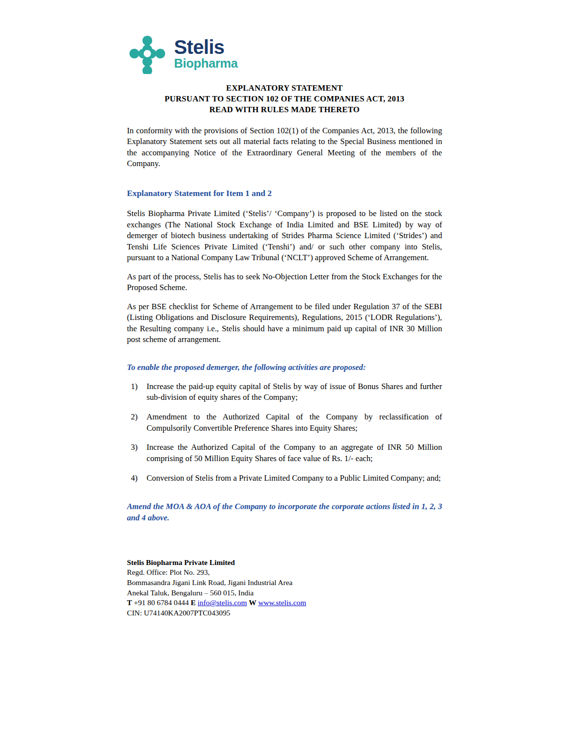Stelis Biopharma
Explanatory Statement
Pursuant to Section 102 of the Companies Act, 2013
Read with Rules Made Thereto
In conformity with the provisions of Section 102(1) of the Companies Act, 2013, the following Explanatory Statement sets out all material facts relating to the Special Business mentioned in the accompanying Notice of the Extraordinary General Meeting of the members of the Company.
Explanatory Statement for Item 1 and 2
Stelis Biopharma Private Limited (‘Stelis’/ ‘Company’) is proposed to be listed on the stock exchanges (The National Stock Exchange of India Limited and BSE Limited) by way of demerger of biotech business undertaking of Strides Pharma Science Limited (‘Strides’) and Tenshi Life Sciences Private Limited (‘Tenshi’) and/ or such other company into Stelis, pursuant to a National Company Law Tribunal (‘NCLT’) approved Scheme of Arrangement.
As part of the process, Stelis has to seek No-Objection Letter from the Stock Exchanges for the Proposed Scheme.
As per BSE checklist for Scheme of Arrangement to be filed under Regulation 37 of the SEBI (Listing Obligations and Disclosure Requirements), Regulations, 2015 (‘LODR Regulations’), the Resulting company i.e., Stelis should have a minimum paid up capital of INR 30 Million post scheme of arrangement.
To enable the proposed demerger, the following activities are proposed:
Increase the paid-up equity capital of Stelis by way of issue of Bonus Shares and further sub-division of equity shares of the Company;
Amendment to the Authorized Capital of the Company by reclassification of Compulsorily Convertible Preference Shares into Equity Shares;
Increase the Authorized Capital of the Company to an aggregate of INR 50 Million comprising of 50 Million Equity Shares of face value of Rs. 1/- each;
Conversion of Stelis from a Private Limited Company to a Public Limited Company; and;
Amend the MOA & AOA of the Company to incorporate the corporate actions listed in 1, 2, 3 and 4 above.
Stelis Biopharma Private Limited Regd. Office: Plot No. 293, Bommasandra Jigani Link Road, Jigani Industrial Area Anekal Taluk, Bengaluru – 560 015, India T +91 80 6784 0444 E info@stelis.com W www.stelis.com CIN: U74140KA2007PTC043095